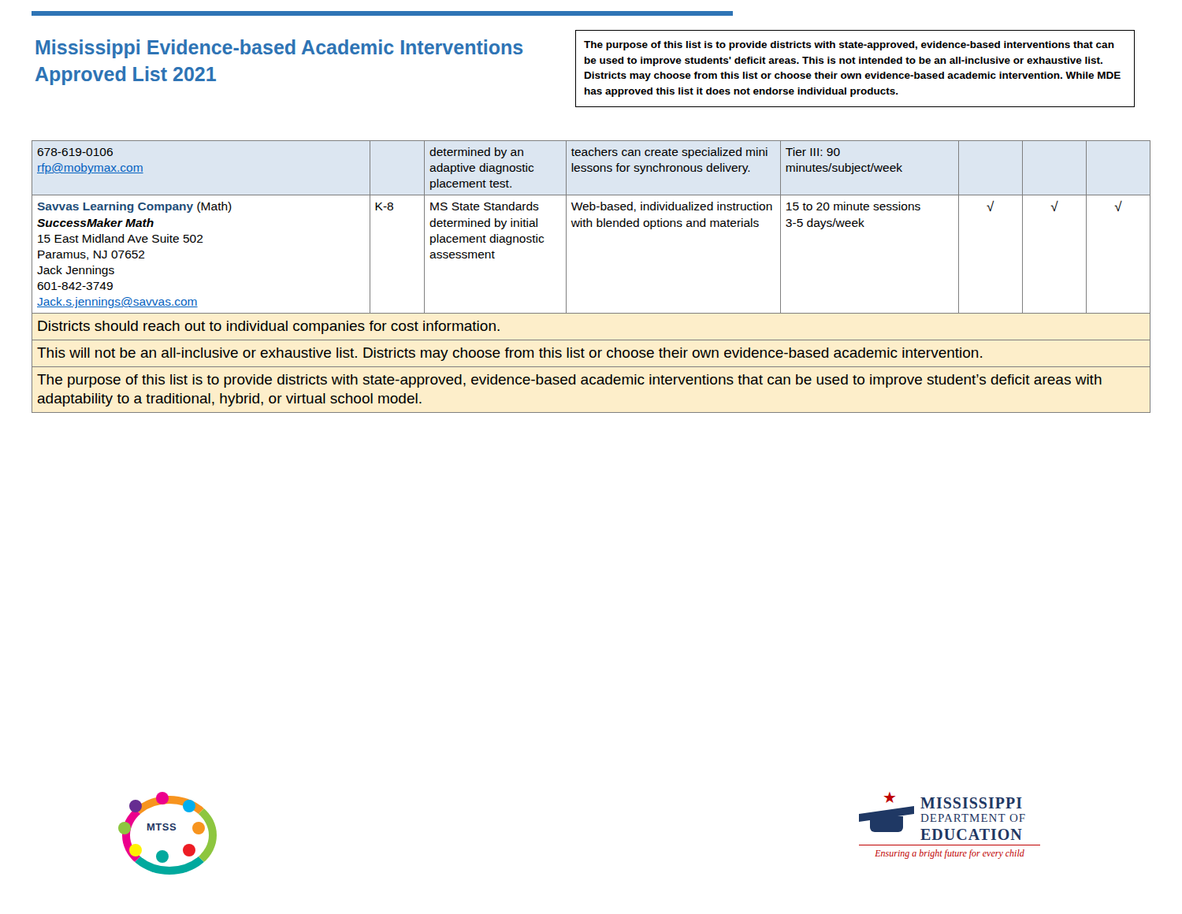Mississippi Evidence-based Academic Interventions
Approved List 2021
The purpose of this list is to provide districts with state-approved, evidence-based interventions that can be used to improve students' deficit areas. This is not intended to be an all-inclusive or exhaustive list. Districts may choose from this list or choose their own evidence-based academic intervention. While MDE has approved this list it does not endorse individual products.
| 678-619-0106 rfp@mobymax.com | | determined by an adaptive diagnostic placement test. | teachers can create specialized mini lessons for synchronous delivery. | Tier III: 90 minutes/subject/week | | | |
| Savvas Learning Company (Math) SuccessMaker Math 15 East Midland Ave Suite 502 Paramus, NJ 07652 Jack Jennings 601-842-3749 Jack.s.jennings@savvas.com | K-8 | MS State Standards determined by initial placement diagnostic assessment | Web-based, individualized instruction with blended options and materials | 15 to 20 minute sessions 3-5 days/week | √ | √ | √ |
| Districts should reach out to individual companies for cost information. |
| This will not be an all-inclusive or exhaustive list. Districts may choose from this list or choose their own evidence-based academic intervention. |
| The purpose of this list is to provide districts with state-approved, evidence-based academic interventions that can be used to improve student’s deficit areas with adaptability to a traditional, hybrid, or virtual school model. |
MTSS
★
MISSISSIPPI
DEPARTMENT OF
EDUCATION
Ensuring a bright future for every child